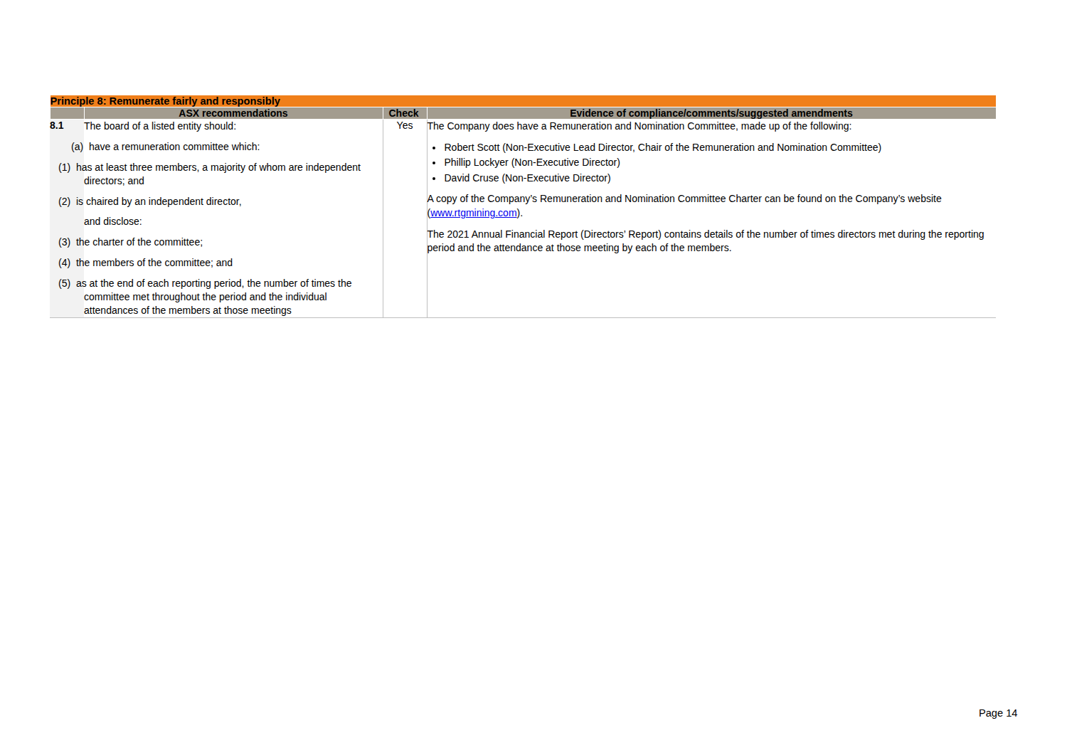| Principle 8: Remunerate fairly and responsibly |
| | ASX recommendations | Check | Evidence of compliance/comments/suggested amendments |
| 8.1 | The board of a listed entity should: (a) have a remuneration committee which: (1) has at least three members, a majority of whom are independent directors; and (2) is chaired by an independent director, and disclose: (3) the charter of the committee; (4) the members of the committee; and (5) as at the end of each reporting period, the number of times the committee met throughout the period and the individual attendances of the members at those meetings | Yes | The Company does have a Remuneration and Nomination Committee, made up of the following: Robert Scott (Non-Executive Lead Director, Chair of the Remuneration and Nomination Committee) Phillip Lockyer (Non-Executive Director) David Cruse (Non-Executive Director) A copy of the Company’s Remuneration and Nomination Committee Charter can be found on the Company’s website ( www.rtgmining.com ). The 2021 Annual Financial Report (Directors’ Report) contains details of the number of times directors met during the reporting period and the attendance at those meeting by each of the members. |
Page 14